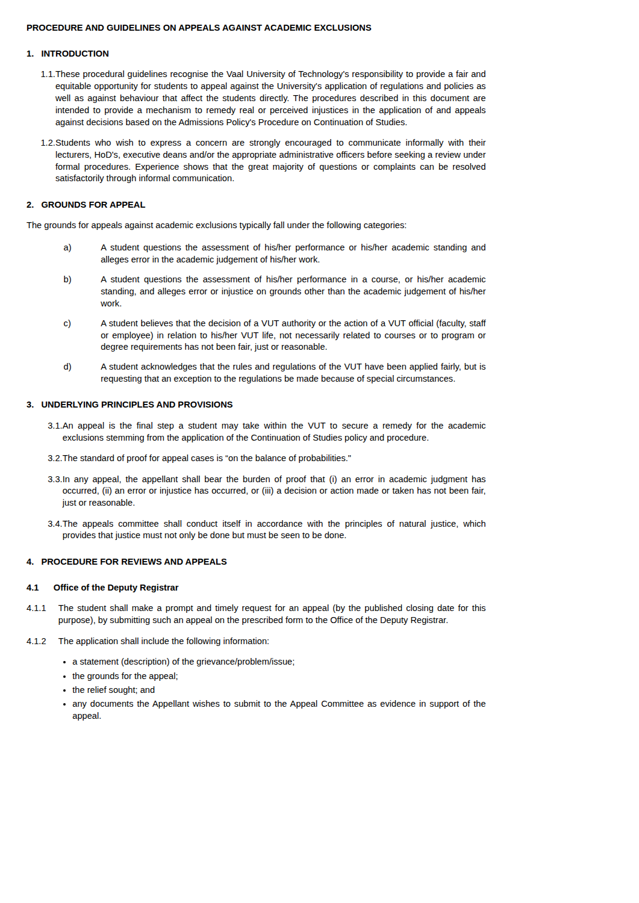PROCEDURE AND GUIDELINES ON APPEALS AGAINST ACADEMIC EXCLUSIONS
1. INTRODUCTION
1.1. These procedural guidelines recognise the Vaal University of Technology's responsibility to provide a fair and equitable opportunity for students to appeal against the University's application of regulations and policies as well as against behaviour that affect the students directly. The procedures described in this document are intended to provide a mechanism to remedy real or perceived injustices in the application of and appeals against decisions based on the Admissions Policy's Procedure on Continuation of Studies.
1.2. Students who wish to express a concern are strongly encouraged to communicate informally with their lecturers, HoD's, executive deans and/or the appropriate administrative officers before seeking a review under formal procedures. Experience shows that the great majority of questions or complaints can be resolved satisfactorily through informal communication.
2. GROUNDS FOR APPEAL
The grounds for appeals against academic exclusions typically fall under the following categories:
a) A student questions the assessment of his/her performance or his/her academic standing and alleges error in the academic judgement of his/her work.
b) A student questions the assessment of his/her performance in a course, or his/her academic standing, and alleges error or injustice on grounds other than the academic judgement of his/her work.
c) A student believes that the decision of a VUT authority or the action of a VUT official (faculty, staff or employee) in relation to his/her VUT life, not necessarily related to courses or to program or degree requirements has not been fair, just or reasonable.
d) A student acknowledges that the rules and regulations of the VUT have been applied fairly, but is requesting that an exception to the regulations be made because of special circumstances.
3. UNDERLYING PRINCIPLES AND PROVISIONS
3.1. An appeal is the final step a student may take within the VUT to secure a remedy for the academic exclusions stemming from the application of the Continuation of Studies policy and procedure.
3.2. The standard of proof for appeal cases is “on the balance of probabilities."
3.3. In any appeal, the appellant shall bear the burden of proof that (i) an error in academic judgment has occurred, (ii) an error or injustice has occurred, or (iii) a decision or action made or taken has not been fair, just or reasonable.
3.4. The appeals committee shall conduct itself in accordance with the principles of natural justice, which provides that justice must not only be done but must be seen to be done.
4. PROCEDURE FOR REVIEWS AND APPEALS
4.1 Office of the Deputy Registrar
4.1.1 The student shall make a prompt and timely request for an appeal (by the published closing date for this purpose), by submitting such an appeal on the prescribed form to the Office of the Deputy Registrar.
4.1.2 The application shall include the following information:
a statement (description) of the grievance/problem/issue;
the grounds for the appeal;
the relief sought; and
any documents the Appellant wishes to submit to the Appeal Committee as evidence in support of the appeal.